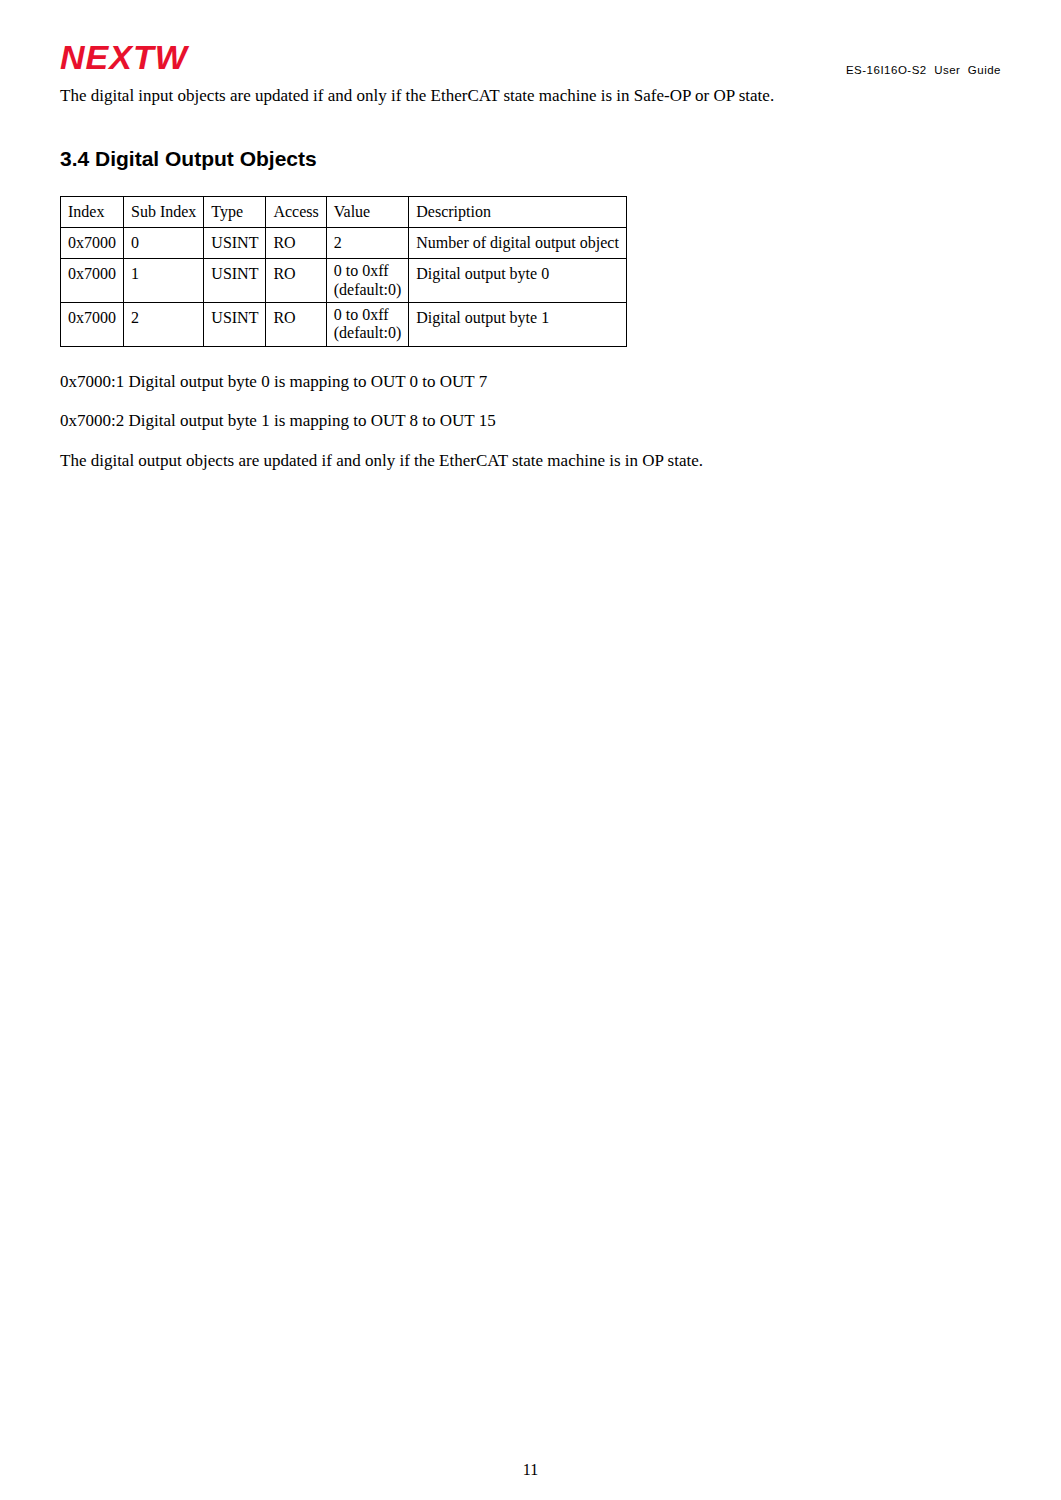NEXTW
ES-16I16O-S2 User Guide
The digital input objects are updated if and only if the EtherCAT state machine is in Safe-OP or OP state.
3.4 Digital Output Objects
| Index | Sub Index | Type | Access | Value | Description |
| --- | --- | --- | --- | --- | --- |
| 0x7000 | 0 | USINT | RO | 2 | Number of digital output object |
| 0x7000 | 1 | USINT | RO | 0 to 0xff (default:0) | Digital output byte 0 |
| 0x7000 | 2 | USINT | RO | 0 to 0xff (default:0) | Digital output byte 1 |
0x7000:1 Digital output byte 0 is mapping to OUT 0 to OUT 7
0x7000:2 Digital output byte 1 is mapping to OUT 8 to OUT 15
The digital output objects are updated if and only if the EtherCAT state machine is in OP state.
11